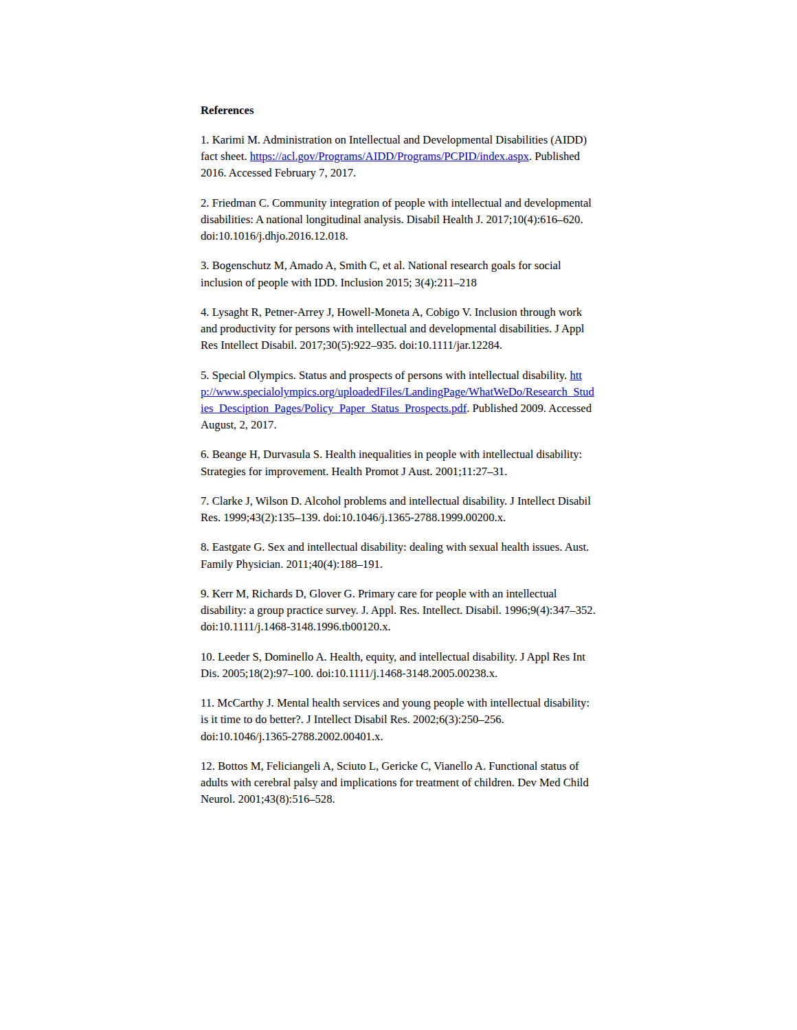References
1. Karimi M. Administration on Intellectual and Developmental Disabilities (AIDD) fact sheet. https://acl.gov/Programs/AIDD/Programs/PCPID/index.aspx. Published 2016. Accessed February 7, 2017.
2. Friedman C. Community integration of people with intellectual and developmental disabilities: A national longitudinal analysis. Disabil Health J. 2017;10(4):616–620. doi:10.1016/j.dhjo.2016.12.018.
3. Bogenschutz M, Amado A, Smith C, et al. National research goals for social inclusion of people with IDD. Inclusion 2015; 3(4):211–218
4. Lysaght R, Petner-Arrey J, Howell-Moneta A, Cobigo V. Inclusion through work and productivity for persons with intellectual and developmental disabilities. J Appl Res Intellect Disabil. 2017;30(5):922–935. doi:10.1111/jar.12284.
5. Special Olympics. Status and prospects of persons with intellectual disability. http://www.specialolympics.org/uploadedFiles/LandingPage/WhatWeDo/Research_Studies_Desciption_Pages/Policy_Paper_Status_Prospects.pdf. Published 2009. Accessed August, 2, 2017.
6. Beange H, Durvasula S. Health inequalities in people with intellectual disability: Strategies for improvement. Health Promot J Aust. 2001;11:27–31.
7. Clarke J, Wilson D. Alcohol problems and intellectual disability. J Intellect Disabil Res. 1999;43(2):135–139. doi:10.1046/j.1365-2788.1999.00200.x.
8. Eastgate G. Sex and intellectual disability: dealing with sexual health issues. Aust. Family Physician. 2011;40(4):188–191.
9. Kerr M, Richards D, Glover G. Primary care for people with an intellectual disability: a group practice survey. J. Appl. Res. Intellect. Disabil. 1996;9(4):347–352. doi:10.1111/j.1468-3148.1996.tb00120.x.
10. Leeder S, Dominello A. Health, equity, and intellectual disability. J Appl Res Int Dis. 2005;18(2):97–100. doi:10.1111/j.1468-3148.2005.00238.x.
11. McCarthy J. Mental health services and young people with intellectual disability: is it time to do better?. J Intellect Disabil Res. 2002;6(3):250–256. doi:10.1046/j.1365-2788.2002.00401.x.
12. Bottos M, Feliciangeli A, Sciuto L, Gericke C, Vianello A. Functional status of adults with cerebral palsy and implications for treatment of children. Dev Med Child Neurol. 2001;43(8):516–528.